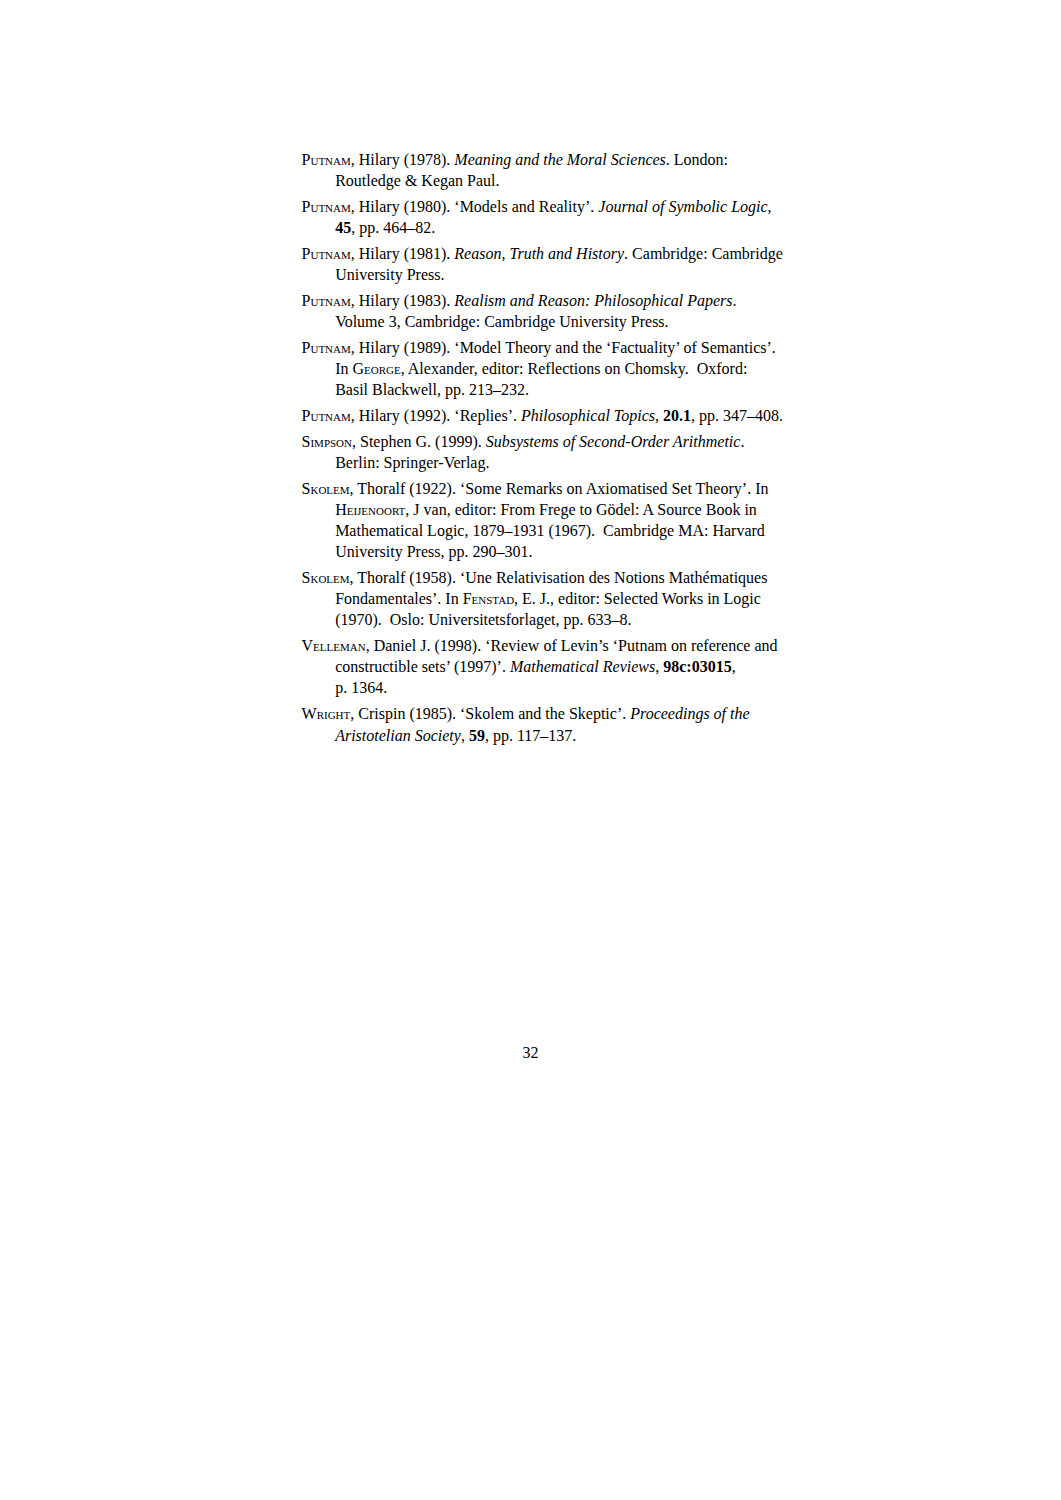Putnam, Hilary (1978). Meaning and the Moral Sciences. London: Routledge & Kegan Paul.
Putnam, Hilary (1980). ‘Models and Reality’. Journal of Symbolic Logic, 45, pp. 464–82.
Putnam, Hilary (1981). Reason, Truth and History. Cambridge: Cambridge University Press.
Putnam, Hilary (1983). Realism and Reason: Philosophical Papers. Volume 3, Cambridge: Cambridge University Press.
Putnam, Hilary (1989). ‘Model Theory and the ‘Factuality’ of Semantics’. In George, Alexander, editor: Reflections on Chomsky. Oxford: Basil Blackwell, pp. 213–232.
Putnam, Hilary (1992). ‘Replies’. Philosophical Topics, 20.1, pp. 347–408.
Simpson, Stephen G. (1999). Subsystems of Second-Order Arithmetic. Berlin: Springer-Verlag.
Skolem, Thoralf (1922). ‘Some Remarks on Axiomatised Set Theory’. In Heijenoort, J van, editor: From Frege to Gödel: A Source Book in Mathematical Logic, 1879–1931 (1967). Cambridge MA: Harvard University Press, pp. 290–301.
Skolem, Thoralf (1958). ‘Une Relativisation des Notions Mathématiques Fondamentales’. In Fenstad, E. J., editor: Selected Works in Logic (1970). Oslo: Universitetsforlaget, pp. 633–8.
Velleman, Daniel J. (1998). ‘Review of Levin’s ‘Putnam on reference and constructible sets’ (1997)’. Mathematical Reviews, 98c:03015, p. 1364.
Wright, Crispin (1985). ‘Skolem and the Skeptic’. Proceedings of the Aristotelian Society, 59, pp. 117–137.
32